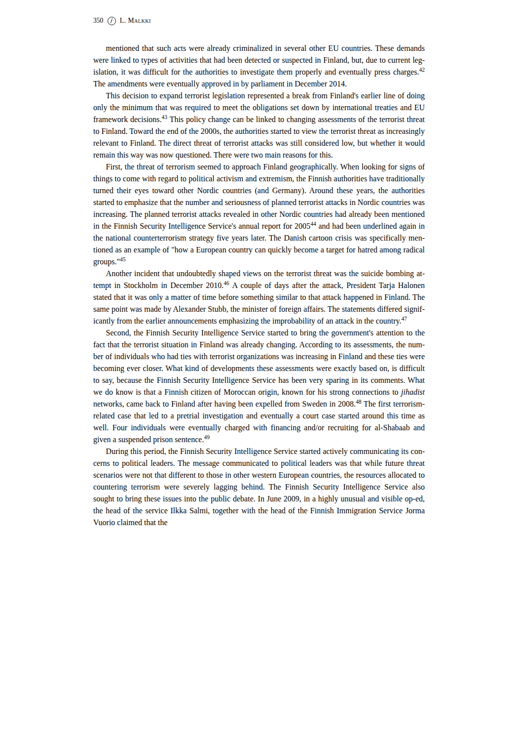350 L. Malkki
mentioned that such acts were already criminalized in several other EU countries. These demands were linked to types of activities that had been detected or suspected in Finland, but, due to current legislation, it was difficult for the authorities to investigate them properly and eventually press charges.42 The amendments were eventually approved in by parliament in December 2014.
This decision to expand terrorist legislation represented a break from Finland's earlier line of doing only the minimum that was required to meet the obligations set down by international treaties and EU framework decisions.43 This policy change can be linked to changing assessments of the terrorist threat to Finland. Toward the end of the 2000s, the authorities started to view the terrorist threat as increasingly relevant to Finland. The direct threat of terrorist attacks was still considered low, but whether it would remain this way was now questioned. There were two main reasons for this.
First, the threat of terrorism seemed to approach Finland geographically. When looking for signs of things to come with regard to political activism and extremism, the Finnish authorities have traditionally turned their eyes toward other Nordic countries (and Germany). Around these years, the authorities started to emphasize that the number and seriousness of planned terrorist attacks in Nordic countries was increasing. The planned terrorist attacks revealed in other Nordic countries had already been mentioned in the Finnish Security Intelligence Service's annual report for 200544 and had been underlined again in the national counterterrorism strategy five years later. The Danish cartoon crisis was specifically mentioned as an example of "how a European country can quickly become a target for hatred among radical groups."45
Another incident that undoubtedly shaped views on the terrorist threat was the suicide bombing attempt in Stockholm in December 2010.46 A couple of days after the attack, President Tarja Halonen stated that it was only a matter of time before something similar to that attack happened in Finland. The same point was made by Alexander Stubb, the minister of foreign affairs. The statements differed significantly from the earlier announcements emphasizing the improbability of an attack in the country.47
Second, the Finnish Security Intelligence Service started to bring the government's attention to the fact that the terrorist situation in Finland was already changing. According to its assessments, the number of individuals who had ties with terrorist organizations was increasing in Finland and these ties were becoming ever closer. What kind of developments these assessments were exactly based on, is difficult to say, because the Finnish Security Intelligence Service has been very sparing in its comments. What we do know is that a Finnish citizen of Moroccan origin, known for his strong connections to jihadist networks, came back to Finland after having been expelled from Sweden in 2008.48 The first terrorism-related case that led to a pretrial investigation and eventually a court case started around this time as well. Four individuals were eventually charged with financing and/or recruiting for al-Shabaab and given a suspended prison sentence.49
During this period, the Finnish Security Intelligence Service started actively communicating its concerns to political leaders. The message communicated to political leaders was that while future threat scenarios were not that different to those in other western European countries, the resources allocated to countering terrorism were severely lagging behind. The Finnish Security Intelligence Service also sought to bring these issues into the public debate. In June 2009, in a highly unusual and visible op-ed, the head of the service Ilkka Salmi, together with the head of the Finnish Immigration Service Jorma Vuorio claimed that the